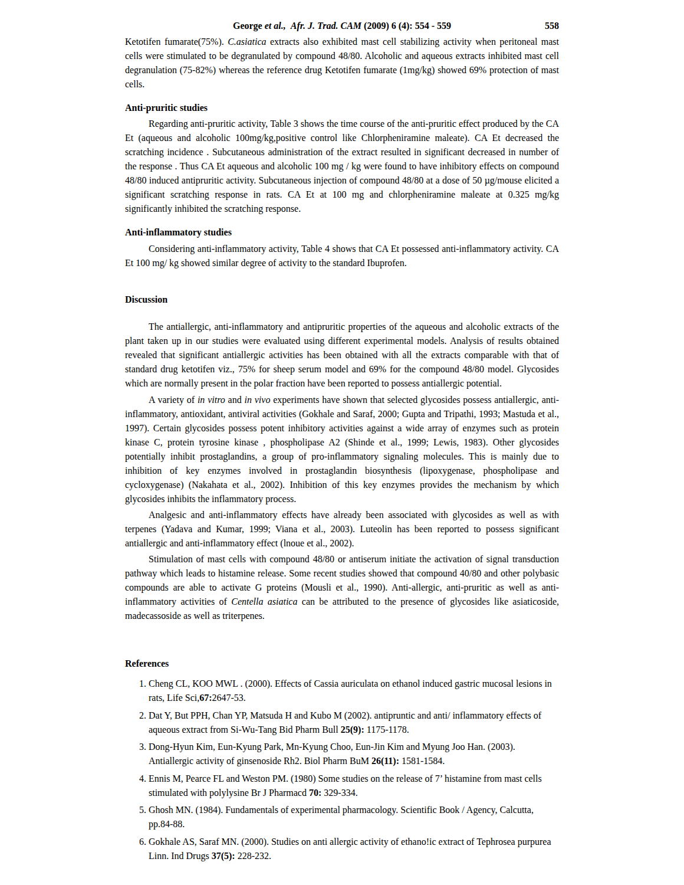George et al., Afr. J. Trad. CAM (2009) 6 (4): 554 - 559 558
Ketotifen fumarate(75%). C.asiatica extracts also exhibited mast cell stabilizing activity when peritoneal mast cells were stimulated to be degranulated by compound 48/80. Alcoholic and aqueous extracts inhibited mast cell degranulation (75-82%) whereas the reference drug Ketotifen fumarate (1mg/kg) showed 69% protection of mast cells.
Anti-pruritic studies
Regarding anti-pruritic activity, Table 3 shows the time course of the anti-pruritic effect produced by the CA Et (aqueous and alcoholic 100mg/kg,positive control like Chlorpheniramine maleate). CA Et decreased the scratching incidence . Subcutaneous administration of the extract resulted in significant decreased in number of the response . Thus CA Et aqueous and alcoholic 100 mg / kg were found to have inhibitory effects on compound 48/80 induced antipruritic activity. Subcutaneous injection of compound 48/80 at a dose of 50 µg/mouse elicited a significant scratching response in rats. CA Et at 100 mg and chlorpheniramine maleate at 0.325 mg/kg significantly inhibited the scratching response.
Anti-inflammatory studies
Considering anti-inflammatory activity, Table 4 shows that CA Et possessed anti-inflammatory activity. CA Et 100 mg/ kg showed similar degree of activity to the standard Ibuprofen.
Discussion
The antiallergic, anti-inflammatory and antipruritic properties of the aqueous and alcoholic extracts of the plant taken up in our studies were evaluated using different experimental models. Analysis of results obtained revealed that significant antiallergic activities has been obtained with all the extracts comparable with that of standard drug ketotifen viz., 75% for sheep serum model and 69% for the compound 48/80 model. Glycosides which are normally present in the polar fraction have been reported to possess antiallergic potential.
A variety of in vitro and in vivo experiments have shown that selected glycosides possess antiallergic, anti-inflammatory, antioxidant, antiviral activities (Gokhale and Saraf, 2000; Gupta and Tripathi, 1993; Mastuda et al., 1997). Certain glycosides possess potent inhibitory activities against a wide array of enzymes such as protein kinase C, protein tyrosine kinase , phospholipase A2 (Shinde et al., 1999; Lewis, 1983). Other glycosides potentially inhibit prostaglandins, a group of pro-inflammatory signaling molecules. This is mainly due to inhibition of key enzymes involved in prostaglandin biosynthesis (lipoxygenase, phospholipase and cycloxygenase) (Nakahata et al., 2002). Inhibition of this key enzymes provides the mechanism by which glycosides inhibits the inflammatory process.
Analgesic and anti-inflammatory effects have already been associated with glycosides as well as with terpenes (Yadava and Kumar, 1999; Viana et al., 2003). Luteolin has been reported to possess significant antiallergic and anti-inflammatory effect (lnoue et al., 2002).
Stimulation of mast cells with compound 48/80 or antiserum initiate the activation of signal transduction pathway which leads to histamine release. Some recent studies showed that compound 40/80 and other polybasic compounds are able to activate G proteins (Mousli et al., 1990). Anti-allergic, anti-pruritic as well as anti-inflammatory activities of Centella asiatica can be attributed to the presence of glycosides like asiaticoside, madecassoside as well as triterpenes.
References
Cheng CL, KOO MWL . (2000). Effects of Cassia auriculata on ethanol induced gastric mucosal lesions in rats, Life Sci,67: 2647-53.
Dat Y, But PPH, Chan YP, Matsuda H and Kubo M (2002). antipruntic and anti/ inflammatory effects of aqueous extract from Si-Wu-Tang Bid Pharm Bull 25(9): 1175-1178.
Dong-Hyun Kim, Eun-Kyung Park, Mn-Kyung Choo, Eun-Jin Kim and Myung Joo Han. (2003). Antiallergic activity of ginsenoside Rh2. Biol Pharm BuM 26(11): 1581-1584.
Ennis M, Pearce FL and Weston PM. (1980) Some studies on the release of 7’ histamine from mast cells stimulated with polylysine Br J Pharmacd 70: 329-334.
Ghosh MN. (1984). Fundamentals of experimental pharmacology. Scientific Book / Agency, Calcutta, pp.84-88.
Gokhale AS, Saraf MN. (2000). Studies on anti allergic activity of ethano!ic extract of Tephrosea purpurea Linn. Ind Drugs 37(5): 228-232.